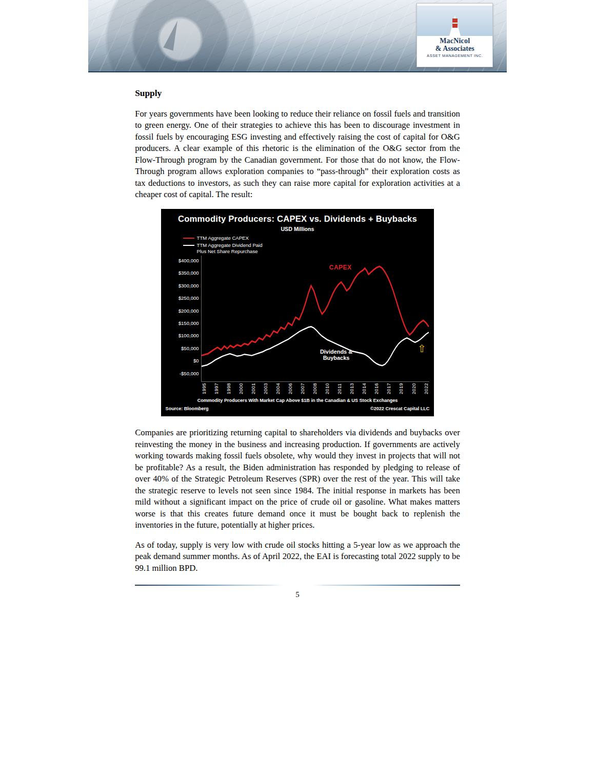MacNicol
& Associates
Asset Management Inc.
Supply
For years governments have been looking to reduce their reliance on fossil fuels and transition to green energy. One of their strategies to achieve this has been to discourage investment in fossil fuels by encouraging ESG investing and effectively raising the cost of capital for O&G producers. A clear example of this rhetoric is the elimination of the O&G sector from the Flow-Through program by the Canadian government. For those that do not know, the Flow-Through program allows exploration companies to “pass-through” their exploration costs as tax deductions to investors, as such they can raise more capital for exploration activities at a cheaper cost of capital. The result:
Commodity Producers: CAPEX vs. Dividends + Buybacks
USD Millions
TTM Aggregate CAPEX
TTM Aggregate Dividend Paid
Plus Net Share Repurchase
$400,000 $350,000 $300,000 $250,000 $200,000 $150,000 $100,000 $50,000 $0 -$50,000
CAPEX
Dividends &
Buybacks
⇧
1995199719982000200120032004200620072008201020112013201420162017201920202022
Commodity Producers With Market Cap Above $1B in the Canadian & US Stock Exchanges
Source: Bloomberg ©2022 Crescat Capital LLC
Companies are prioritizing returning capital to shareholders via dividends and buybacks over reinvesting the money in the business and increasing production. If governments are actively working towards making fossil fuels obsolete, why would they invest in projects that will not be profitable? As a result, the Biden administration has responded by pledging to release of over 40% of the Strategic Petroleum Reserves (SPR) over the rest of the year. This will take the strategic reserve to levels not seen since 1984. The initial response in markets has been mild without a significant impact on the price of crude oil or gasoline. What makes matters worse is that this creates future demand once it must be bought back to replenish the inventories in the future, potentially at higher prices.
As of today, supply is very low with crude oil stocks hitting a 5-year low as we approach the peak demand summer months. As of April 2022, the EAI is forecasting total 2022 supply to be 99.1 million BPD.
5